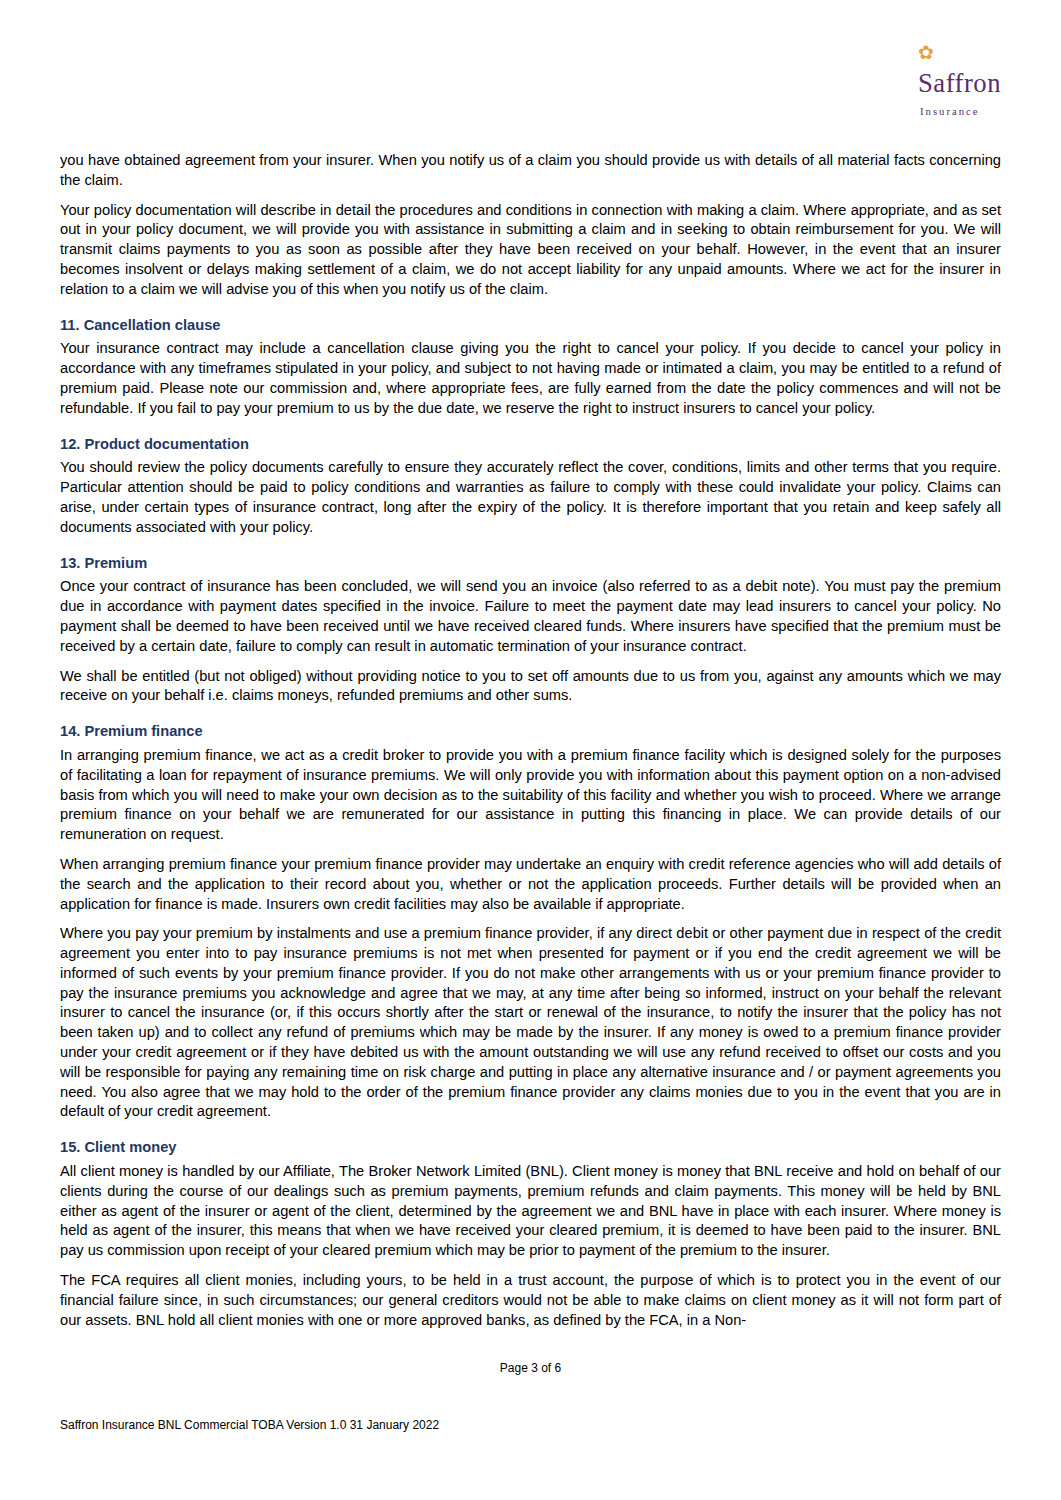✿
Saffron
Insurance
you have obtained agreement from your insurer. When you notify us of a claim you should provide us with details of all material facts concerning the claim.
Your policy documentation will describe in detail the procedures and conditions in connection with making a claim. Where appropriate, and as set out in your policy document, we will provide you with assistance in submitting a claim and in seeking to obtain reimbursement for you. We will transmit claims payments to you as soon as possible after they have been received on your behalf. However, in the event that an insurer becomes insolvent or delays making settlement of a claim, we do not accept liability for any unpaid amounts. Where we act for the insurer in relation to a claim we will advise you of this when you notify us of the claim.
11. Cancellation clause
Your insurance contract may include a cancellation clause giving you the right to cancel your policy. If you decide to cancel your policy in accordance with any timeframes stipulated in your policy, and subject to not having made or intimated a claim, you may be entitled to a refund of premium paid. Please note our commission and, where appropriate fees, are fully earned from the date the policy commences and will not be refundable. If you fail to pay your premium to us by the due date, we reserve the right to instruct insurers to cancel your policy.
12. Product documentation
You should review the policy documents carefully to ensure they accurately reflect the cover, conditions, limits and other terms that you require. Particular attention should be paid to policy conditions and warranties as failure to comply with these could invalidate your policy. Claims can arise, under certain types of insurance contract, long after the expiry of the policy. It is therefore important that you retain and keep safely all documents associated with your policy.
13. Premium
Once your contract of insurance has been concluded, we will send you an invoice (also referred to as a debit note). You must pay the premium due in accordance with payment dates specified in the invoice. Failure to meet the payment date may lead insurers to cancel your policy. No payment shall be deemed to have been received until we have received cleared funds. Where insurers have specified that the premium must be received by a certain date, failure to comply can result in automatic termination of your insurance contract.
We shall be entitled (but not obliged) without providing notice to you to set off amounts due to us from you, against any amounts which we may receive on your behalf i.e. claims moneys, refunded premiums and other sums.
14. Premium finance
In arranging premium finance, we act as a credit broker to provide you with a premium finance facility which is designed solely for the purposes of facilitating a loan for repayment of insurance premiums. We will only provide you with information about this payment option on a non-advised basis from which you will need to make your own decision as to the suitability of this facility and whether you wish to proceed. Where we arrange premium finance on your behalf we are remunerated for our assistance in putting this financing in place. We can provide details of our remuneration on request.
When arranging premium finance your premium finance provider may undertake an enquiry with credit reference agencies who will add details of the search and the application to their record about you, whether or not the application proceeds. Further details will be provided when an application for finance is made. Insurers own credit facilities may also be available if appropriate.
Where you pay your premium by instalments and use a premium finance provider, if any direct debit or other payment due in respect of the credit agreement you enter into to pay insurance premiums is not met when presented for payment or if you end the credit agreement we will be informed of such events by your premium finance provider. If you do not make other arrangements with us or your premium finance provider to pay the insurance premiums you acknowledge and agree that we may, at any time after being so informed, instruct on your behalf the relevant insurer to cancel the insurance (or, if this occurs shortly after the start or renewal of the insurance, to notify the insurer that the policy has not been taken up) and to collect any refund of premiums which may be made by the insurer. If any money is owed to a premium finance provider under your credit agreement or if they have debited us with the amount outstanding we will use any refund received to offset our costs and you will be responsible for paying any remaining time on risk charge and putting in place any alternative insurance and / or payment agreements you need. You also agree that we may hold to the order of the premium finance provider any claims monies due to you in the event that you are in default of your credit agreement.
15. Client money
All client money is handled by our Affiliate, The Broker Network Limited (BNL). Client money is money that BNL receive and hold on behalf of our clients during the course of our dealings such as premium payments, premium refunds and claim payments. This money will be held by BNL either as agent of the insurer or agent of the client, determined by the agreement we and BNL have in place with each insurer. Where money is held as agent of the insurer, this means that when we have received your cleared premium, it is deemed to have been paid to the insurer. BNL pay us commission upon receipt of your cleared premium which may be prior to payment of the premium to the insurer.
The FCA requires all client monies, including yours, to be held in a trust account, the purpose of which is to protect you in the event of our financial failure since, in such circumstances; our general creditors would not be able to make claims on client money as it will not form part of our assets. BNL hold all client monies with one or more approved banks, as defined by the FCA, in a Non-
Page 3 of 6
Saffron Insurance BNL Commercial TOBA Version 1.0 31 January 2022